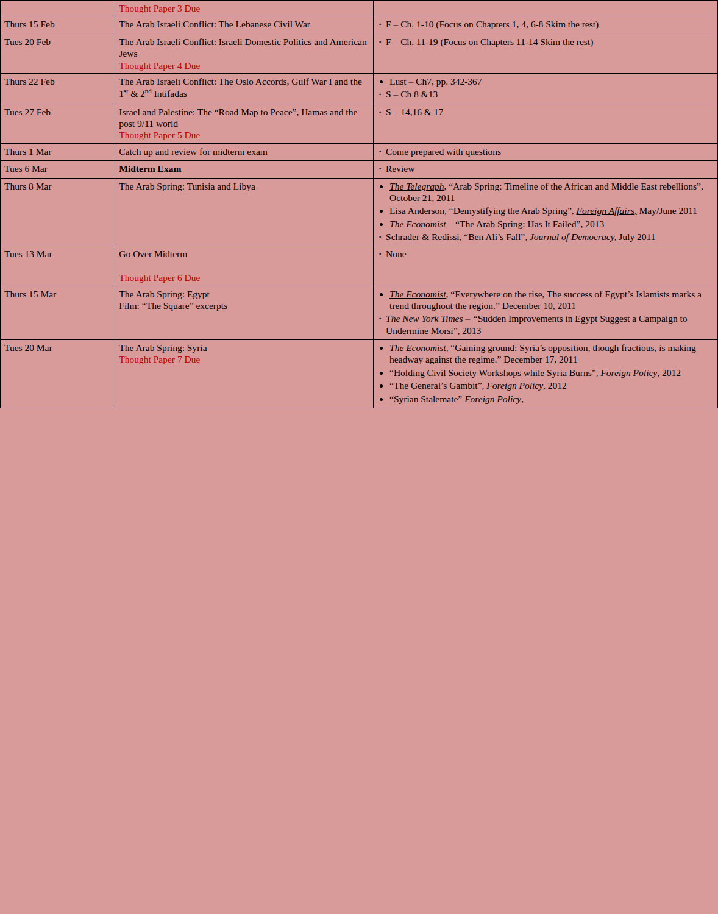| | Thought Paper 3 Due | |
| Thurs 15 Feb | The Arab Israeli Conflict: The Lebanese Civil War | F – Ch. 1-10 (Focus on Chapters 1, 4, 6-8 Skim the rest) |
| Tues 20 Feb | The Arab Israeli Conflict: Israeli Domestic Politics and American Jews Thought Paper 4 Due | F – Ch. 11-19 (Focus on Chapters 11-14 Skim the rest) |
| Thurs 22 Feb | The Arab Israeli Conflict: The Oslo Accords, Gulf War I and the 1 st & 2 nd Intifadas | Lust – Ch7, pp. 342-367 S – Ch 8 &13 |
| Tues 27 Feb | Israel and Palestine: The “Road Map to Peace”, Hamas and the post 9/11 world Thought Paper 5 Due | S – 14,16 & 17 |
| Thurs 1 Mar | Catch up and review for midterm exam | Come prepared with questions |
| Tues 6 Mar | Midterm Exam | Review |
| Thurs 8 Mar | The Arab Spring: Tunisia and Libya | The Telegraph , “Arab Spring: Timeline of the African and Middle East rebellions”, October 21, 2011 Lisa Anderson, “Demystifying the Arab Spring”, Foreign Affairs, May/June 2011 The Economist – “The Arab Spring: Has It Failed”, 2013 Schrader & Redissi, “Ben Ali’s Fall”, Journal of Democracy, July 2011 |
| Tues 13 Mar | Go Over Midterm Thought Paper 6 Due | None |
| Thurs 15 Mar | The Arab Spring: Egypt Film: “The Square” excerpts | The Economist , “Everywhere on the rise, The success of Egypt’s Islamists marks a trend throughout the region.” December 10, 2011 The New York Times – “ Sudden Improvements in Egypt Suggest a Campaign to Undermine Morsi”, 2013 |
| Tues 20 Mar | The Arab Spring: Syria Thought Paper 7 Due | The Economist , “Gaining ground: Syria’s opposition, though fractious, is making headway against the regime.” December 17, 2011 “Holding Civil Society Workshops while Syria Burns”, Foreign Policy , 2012 “The General’s Gambit”, Foreign Policy , 2012 “Syrian Stalemate” Foreign Policy , |